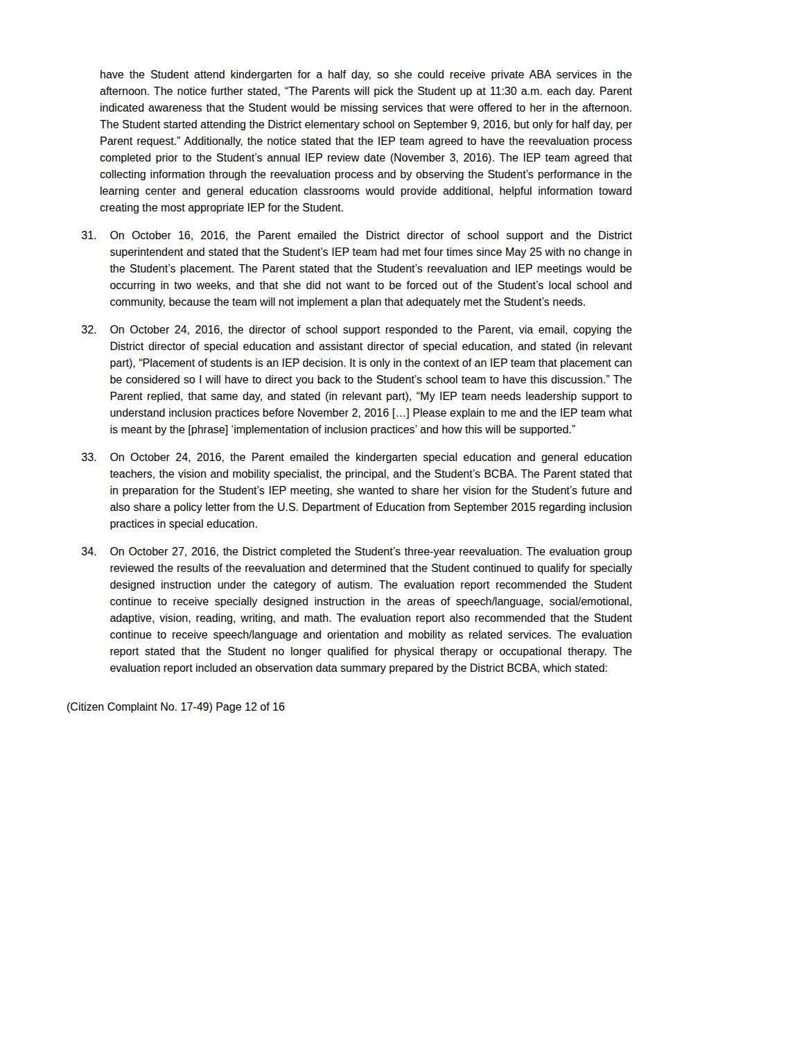have the Student attend kindergarten for a half day, so she could receive private ABA services in the afternoon. The notice further stated, “The Parents will pick the Student up at 11:30 a.m. each day. Parent indicated awareness that the Student would be missing services that were offered to her in the afternoon. The Student started attending the District elementary school on September 9, 2016, but only for half day, per Parent request.” Additionally, the notice stated that the IEP team agreed to have the reevaluation process completed prior to the Student’s annual IEP review date (November 3, 2016). The IEP team agreed that collecting information through the reevaluation process and by observing the Student’s performance in the learning center and general education classrooms would provide additional, helpful information toward creating the most appropriate IEP for the Student.
On October 16, 2016, the Parent emailed the District director of school support and the District superintendent and stated that the Student’s IEP team had met four times since May 25 with no change in the Student’s placement. The Parent stated that the Student’s reevaluation and IEP meetings would be occurring in two weeks, and that she did not want to be forced out of the Student’s local school and community, because the team will not implement a plan that adequately met the Student’s needs.
On October 24, 2016, the director of school support responded to the Parent, via email, copying the District director of special education and assistant director of special education, and stated (in relevant part), “Placement of students is an IEP decision. It is only in the context of an IEP team that placement can be considered so I will have to direct you back to the Student’s school team to have this discussion.” The Parent replied, that same day, and stated (in relevant part), “My IEP team needs leadership support to understand inclusion practices before November 2, 2016 […] Please explain to me and the IEP team what is meant by the [phrase] ‘implementation of inclusion practices’ and how this will be supported.”
On October 24, 2016, the Parent emailed the kindergarten special education and general education teachers, the vision and mobility specialist, the principal, and the Student’s BCBA. The Parent stated that in preparation for the Student’s IEP meeting, she wanted to share her vision for the Student’s future and also share a policy letter from the U.S. Department of Education from September 2015 regarding inclusion practices in special education.
On October 27, 2016, the District completed the Student’s three-year reevaluation. The evaluation group reviewed the results of the reevaluation and determined that the Student continued to qualify for specially designed instruction under the category of autism. The evaluation report recommended the Student continue to receive specially designed instruction in the areas of speech/language, social/emotional, adaptive, vision, reading, writing, and math. The evaluation report also recommended that the Student continue to receive speech/language and orientation and mobility as related services. The evaluation report stated that the Student no longer qualified for physical therapy or occupational therapy. The evaluation report included an observation data summary prepared by the District BCBA, which stated:
(Citizen Complaint No. 17-49) Page 12 of 16